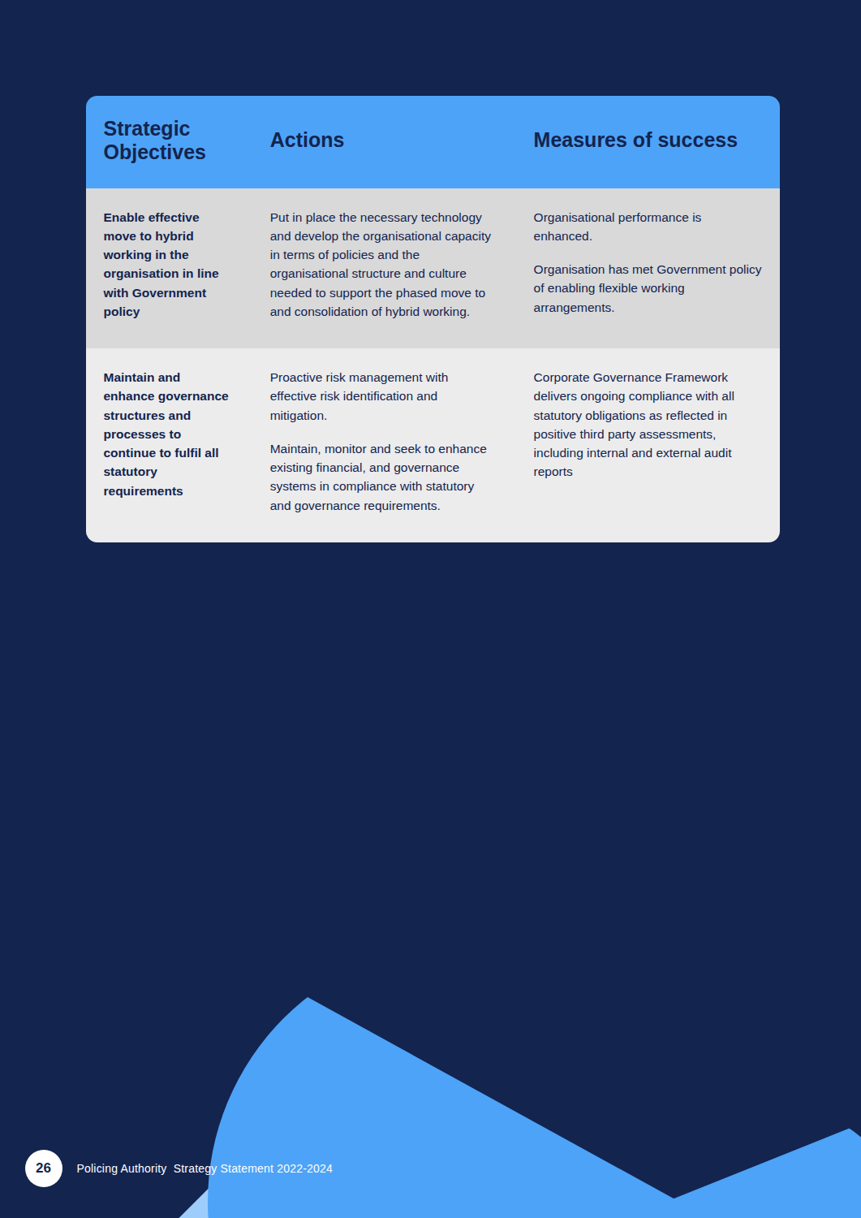| Strategic Objectives | Actions | Measures of success |
| --- | --- | --- |
| Enable effective move to hybrid working in the organisation in line with Government policy | Put in place the necessary technology and develop the organisational capacity in terms of policies and the organisational structure and culture needed to support the phased move to and consolidation of hybrid working. | Organisational performance is enhanced. Organisation has met Government policy of enabling flexible working arrangements. |
| Maintain and enhance governance structures and processes to continue to fulfil all statutory requirements | Proactive risk management with effective risk identification and mitigation. Maintain, monitor and seek to enhance existing financial, and governance systems in compliance with statutory and governance requirements. | Corporate Governance Framework delivers ongoing compliance with all statutory obligations as reflected in positive third party assessments, including internal and external audit reports |
26
Policing Authority Strategy Statement 2022-2024